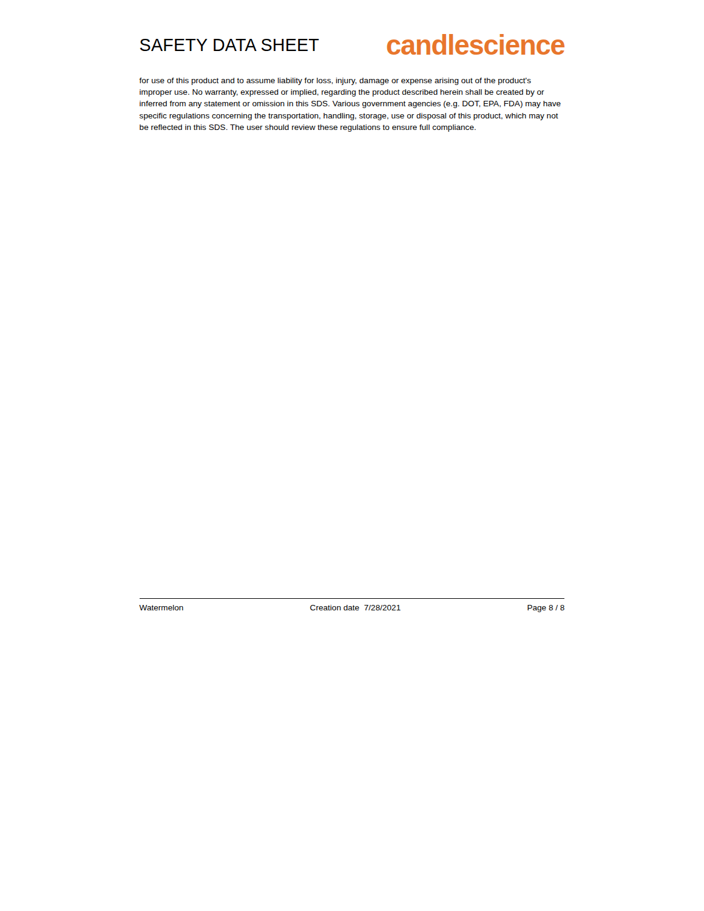SAFETY DATA SHEET
candle science
for use of this product and to assume liability for loss, injury, damage or expense arising out of the product's improper use. No warranty, expressed or implied, regarding the product described herein shall be created by or inferred from any statement or omission in this SDS. Various government agencies (e.g. DOT, EPA, FDA) may have specific regulations concerning the transportation, handling, storage, use or disposal of this product, which may not be reflected in this SDS. The user should review these regulations to ensure full compliance.
Watermelon
Creation date 7/28/2021
Page 8 / 8